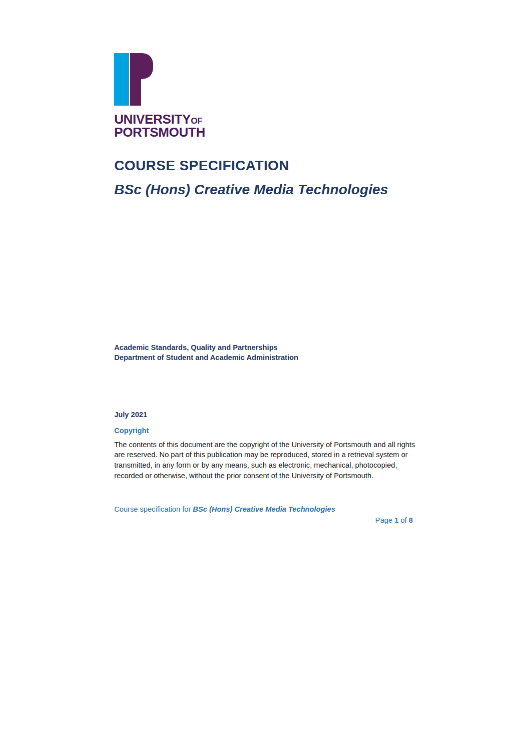UNIVERSITYOF
PORTSMOUTH
COURSE SPECIFICATION
BSc (Hons) Creative Media Technologies
Academic Standards, Quality and Partnerships
Department of Student and Academic Administration
July 2021
Copyright
The contents of this document are the copyright of the University of Portsmouth and all rights are reserved. No part of this publication may be reproduced, stored in a retrieval system or transmitted, in any form or by any means, such as electronic, mechanical, photocopied, recorded or otherwise, without the prior consent of the University of Portsmouth.
Course specification for BSc (Hons) Creative Media Technologies
Page 1 of 8